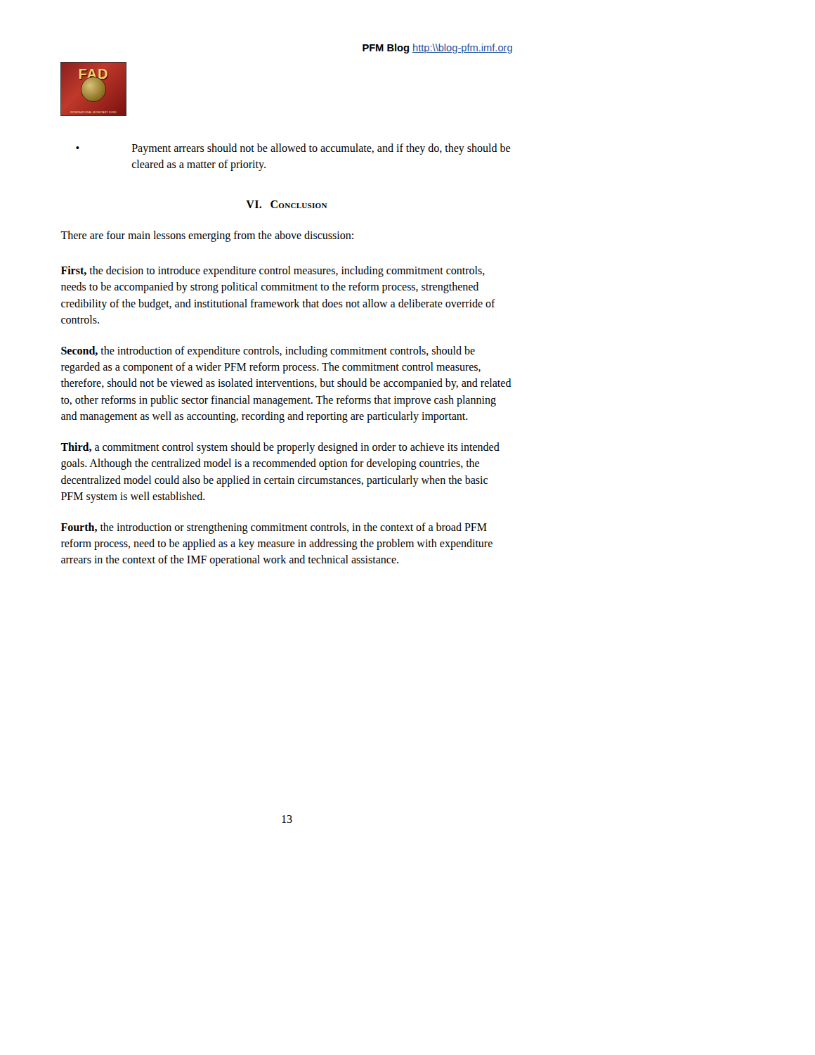PFM Blog http:\\blog-pfm.imf.org
Payment arrears should not be allowed to accumulate, and if they do, they should be cleared as a matter of priority.
VI. Conclusion
There are four main lessons emerging from the above discussion:
First, the decision to introduce expenditure control measures, including commitment controls, needs to be accompanied by strong political commitment to the reform process, strengthened credibility of the budget, and institutional framework that does not allow a deliberate override of controls.
Second, the introduction of expenditure controls, including commitment controls, should be regarded as a component of a wider PFM reform process. The commitment control measures, therefore, should not be viewed as isolated interventions, but should be accompanied by, and related to, other reforms in public sector financial management. The reforms that improve cash planning and management as well as accounting, recording and reporting are particularly important.
Third, a commitment control system should be properly designed in order to achieve its intended goals. Although the centralized model is a recommended option for developing countries, the decentralized model could also be applied in certain circumstances, particularly when the basic PFM system is well established.
Fourth, the introduction or strengthening commitment controls, in the context of a broad PFM reform process, need to be applied as a key measure in addressing the problem with expenditure arrears in the context of the IMF operational work and technical assistance.
13